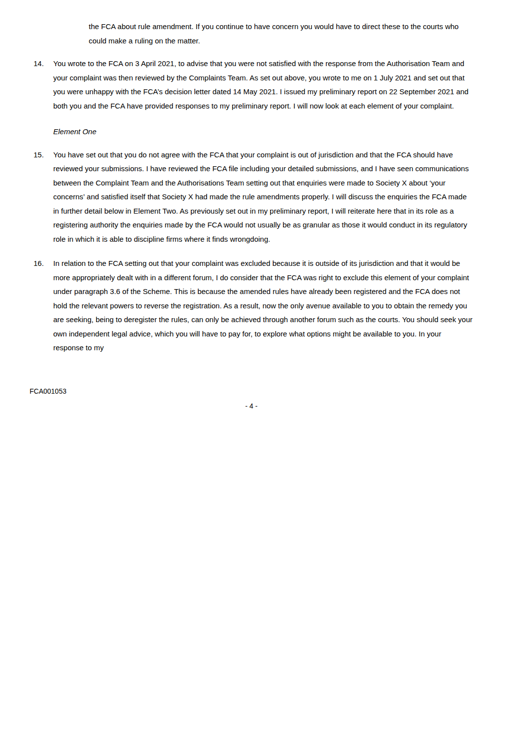the FCA about rule amendment. If you continue to have concern you would have to direct these to the courts who could make a ruling on the matter.
You wrote to the FCA on 3 April 2021, to advise that you were not satisfied with the response from the Authorisation Team and your complaint was then reviewed by the Complaints Team. As set out above, you wrote to me on 1 July 2021 and set out that you were unhappy with the FCA’s decision letter dated 14 May 2021. I issued my preliminary report on 22 September 2021 and both you and the FCA have provided responses to my preliminary report. I will now look at each element of your complaint.
Element One
You have set out that you do not agree with the FCA that your complaint is out of jurisdiction and that the FCA should have reviewed your submissions. I have reviewed the FCA file including your detailed submissions, and I have seen communications between the Complaint Team and the Authorisations Team setting out that enquiries were made to Society X about ‘your concerns’ and satisfied itself that Society X had made the rule amendments properly. I will discuss the enquiries the FCA made in further detail below in Element Two. As previously set out in my preliminary report, I will reiterate here that in its role as a registering authority the enquiries made by the FCA would not usually be as granular as those it would conduct in its regulatory role in which it is able to discipline firms where it finds wrongdoing.
In relation to the FCA setting out that your complaint was excluded because it is outside of its jurisdiction and that it would be more appropriately dealt with in a different forum, I do consider that the FCA was right to exclude this element of your complaint under paragraph 3.6 of the Scheme. This is because the amended rules have already been registered and the FCA does not hold the relevant powers to reverse the registration. As a result, now the only avenue available to you to obtain the remedy you are seeking, being to deregister the rules, can only be achieved through another forum such as the courts. You should seek your own independent legal advice, which you will have to pay for, to explore what options might be available to you. In your response to my
FCA001053
- 4 -